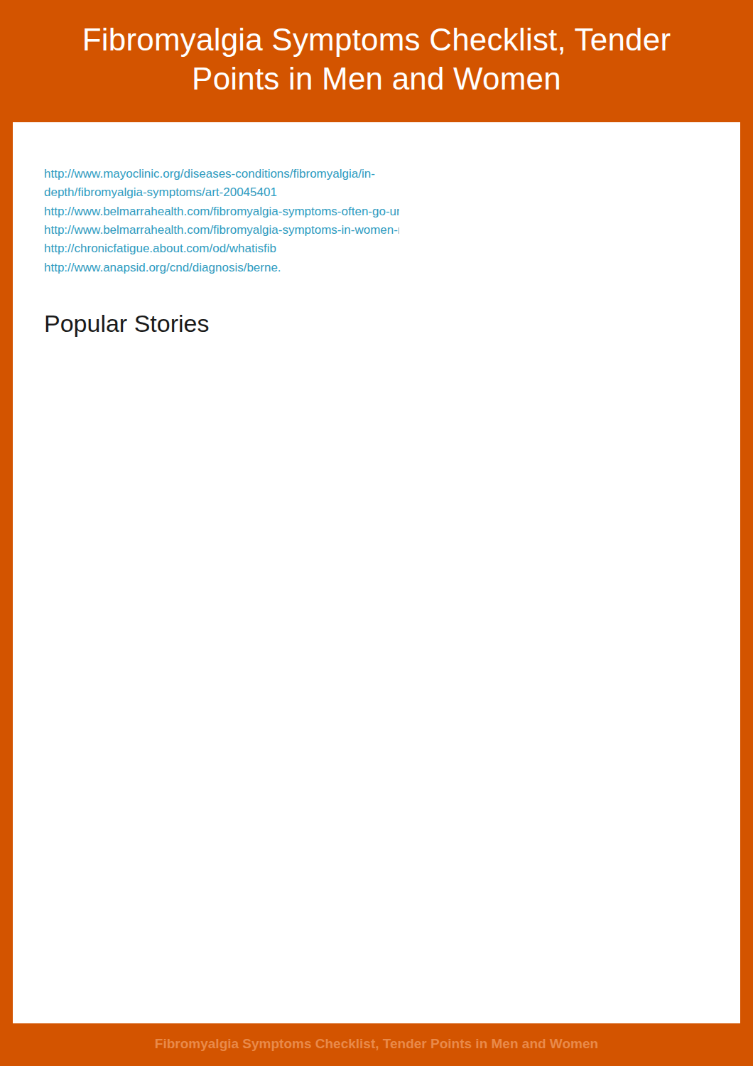Fibromyalgia Symptoms Checklist, Tender Points in Men and Women
http://www.mayoclinic.org/diseases-conditions/fibromyalgia/in-depth/fibromyalgia-symptoms/art-20045401 http://www.belmarrahealth.com/fibromyalgia-symptoms-often-go-undiagnosed-in-men/ http://www.belmarrahealth.com/fibromyalgia-symptoms-in-women-not-affected-by-weather-conditions-like-temperature-precipitation-or-sunshine/ http://chronicfatigue.about.com/od/whatisfib http://www.anapsid.org/cnd/diagnosis/berne.
Popular Stories
Fibromyalgia Symptoms Checklist, Tender Points in Men and Women